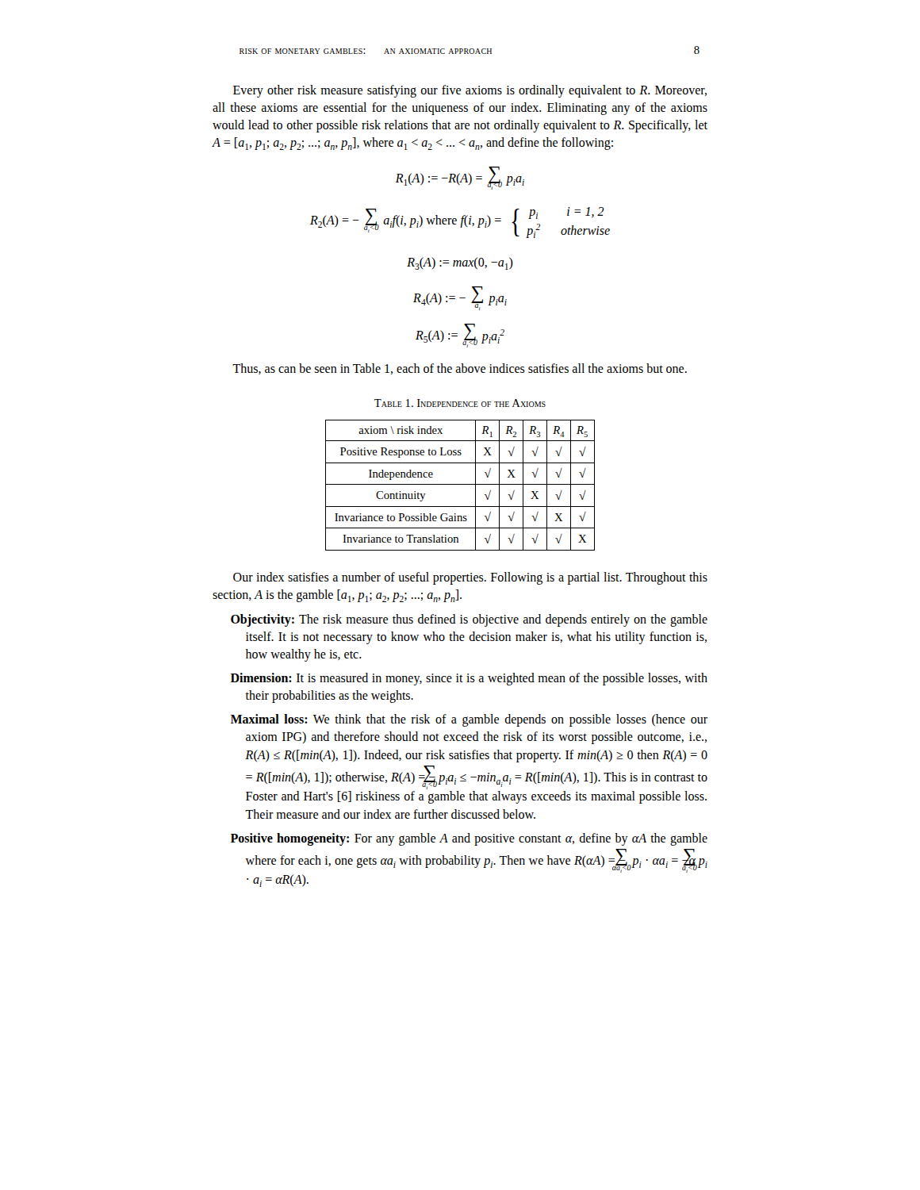risk of monetary gambles: an axiomatic approach 8
Every other risk measure satisfying our five axioms is ordinally equivalent to R. Moreover, all these axioms are essential for the uniqueness of our index. Eliminating any of the axioms would lead to other possible risk relations that are not ordinally equivalent to R. Specifically, let A = [a1, p1; a2, p2; ...; an, pn], where a1 < a2 < ... < an, and define the following:
R1(A) := −R(A) = ∑ai<0 piai
R2(A) = − ∑ai<0 aif(i, pi) where f(i, pi) = {
| p i | i = 1, 2 |
| p i 2 | otherwise |
R3(A) := max(0, −a1)
R4(A) := − ∑ai piai
R5(A) := ∑ai<0 piai2
Thus, as can be seen in Table 1, each of the above indices satisfies all the axioms but one.
Table 1. Independence of the Axioms
| axiom \ risk index | R 1 | R 2 | R 3 | R 4 | R 5 |
| --- | --- | --- | --- | --- | --- |
| Positive Response to Loss | X | √ | √ | √ | √ |
| Independence | √ | X | √ | √ | √ |
| Continuity | √ | √ | X | √ | √ |
| Invariance to Possible Gains | √ | √ | √ | X | √ |
| Invariance to Translation | √ | √ | √ | √ | X |
Our index satisfies a number of useful properties. Following is a partial list. Throughout this section, A is the gamble [a1, p1; a2, p2; ...; an, pn].
Objectivity: The risk measure thus defined is objective and depends entirely on the gamble itself. It is not necessary to know who the decision maker is, what his utility function is, how wealthy he is, etc.
Dimension: It is measured in money, since it is a weighted mean of the possible losses, with their probabilities as the weights.
Maximal loss: We think that the risk of a gamble depends on possible losses (hence our axiom IPG) and therefore should not exceed the risk of its worst possible outcome, i.e., R(A) ≤ R([min(A), 1]). Indeed, our risk satisfies that property. If min(A) ≥ 0 then R(A) = 0 = R([min(A), 1]); otherwise, R(A) = −∑ai<0 piai ≤ −minaiai = R([min(A), 1]). This is in contrast to Foster and Hart's [6] riskiness of a gamble that always exceeds its maximal possible loss. Their measure and our index are further discussed below.
Positive homogeneity: For any gamble A and positive constant α, define by αA the gamble where for each i, one gets αai with probability pi. Then we have R(αA) = −∑αai<0 pi · αai = −α∑ai<0 pi · ai = αR(A).